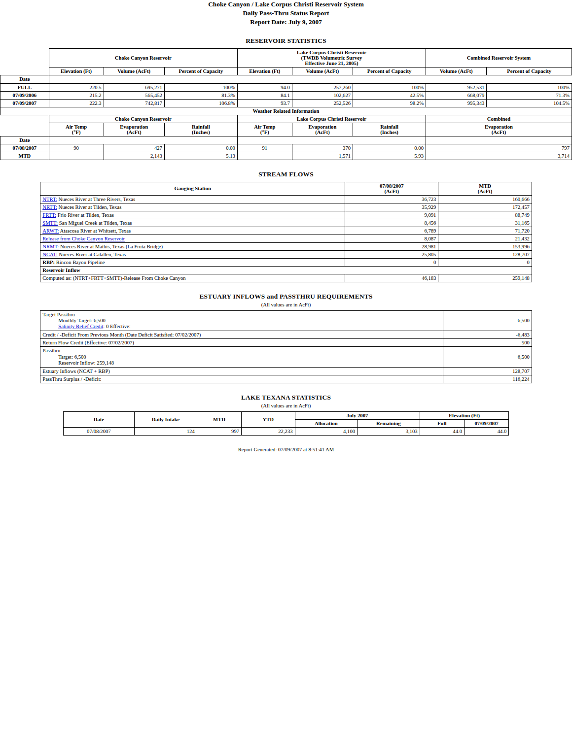Choke Canyon / Lake Corpus Christi Reservoir System
Daily Pass-Thru Status Report
Report Date: July 9, 2007
RESERVOIR STATISTICS
| | Choke Canyon Reservoir | Lake Corpus Christi Reservoir (TWDB Volumetric Survey Effective June 21, 2005) | Combined Reservoir System |
| --- | --- | --- | --- |
| Elevation (Ft) | Volume (AcFt) | Percent of Capacity | Elevation (Ft) | Volume (AcFt) | Percent of Capacity | Volume (AcFt) | Percent of Capacity |
| Date | |
| FULL | 220.5 | 695,271 | 100% | 94.0 | 257,260 | 100% | 952,531 | 100% |
| 07/09/2006 | 215.2 | 565,452 | 81.3% | 84.1 | 102,627 | 42.5% | 668,079 | 71.3% |
| 07/09/2007 | 222.3 | 742,817 | 106.8% | 93.7 | 252,526 | 98.2% | 995,343 | 104.5% |
| Weather Related Information |
| | Choke Canyon Reservoir | Lake Corpus Christi Reservoir | Combined |
| Air Temp (°F) | Evaporation (AcFt) | Rainfall (Inches) | Air Temp (°F) | Evaporation (AcFt) | Rainfall (Inches) | Evaporation (AcFt) |
| Date | | | |
| 07/08/2007 | 90 | 427 | 0.00 | 91 | 370 | 0.00 | 797 |
| MTD | | 2,143 | 5.13 | | 1,571 | 5.93 | 3,714 |
STREAM FLOWS
| Gauging Station | 07/08/2007 (AcFt) | MTD (AcFt) |
| --- | --- | --- |
| NTRT: Nueces River at Three Rivers, Texas | 36,723 | 160,666 |
| NRTT: Nueces River at Tilden, Texas | 35,929 | 172,457 |
| FRTT: Frio River at Tilden, Texas | 9,091 | 88,749 |
| SMTT: San Miguel Creek at Tilden, Texas | 8,456 | 31,165 |
| ARWT: Atascosa River at Whitsett, Texas | 6,789 | 71,720 |
| Release from Choke Canyon Reservoir | 8,087 | 21,432 |
| NRMT: Nueces River at Mathis, Texas (La Fruta Bridge) | 28,981 | 153,996 |
| NCAT: Nueces River at Calallen, Texas | 25,805 | 128,707 |
| RBP: Rincon Bayou Pipeline | 0 | 0 |
| Reservoir Inflow |
| Computed as: (NTRT+FRTT+SMTT)-Release From Choke Canyon | 46,183 | 259,148 |
ESTUARY INFLOWS and PASSTHRU REQUIREMENTS
(All values are in AcFt)
| Target Passthru Monthly Target: 6,500 Salinity Relief Credit : 0 Effective: | 6,500 |
| Credit / -Deficit From Previous Month (Date Deficit Satisfied: 07/02/2007) | -6,483 |
| Return Flow Credit (Effective: 07/02/2007) | 500 |
| Passthru Target: 6,500 Reservoir Inflow: 259,148 | 6,500 |
| Estuary Inflows (NCAT + RBP) | 128,707 |
| PassThru Surplus / -Deficit: | 116,224 |
LAKE TEXANA STATISTICS
(All values are in AcFt)
| Date | Daily Intake | MTD | YTD | July 2007 | Elevation (Ft) |
| --- | --- | --- | --- | --- | --- |
| Allocation | Remaining | Full | 07/09/2007 |
| 07/08/2007 | 124 | 997 | 22,233 | 4,100 | 3,103 | 44.0 | 44.0 |
Report Generated: 07/09/2007 at 8:51:41 AM